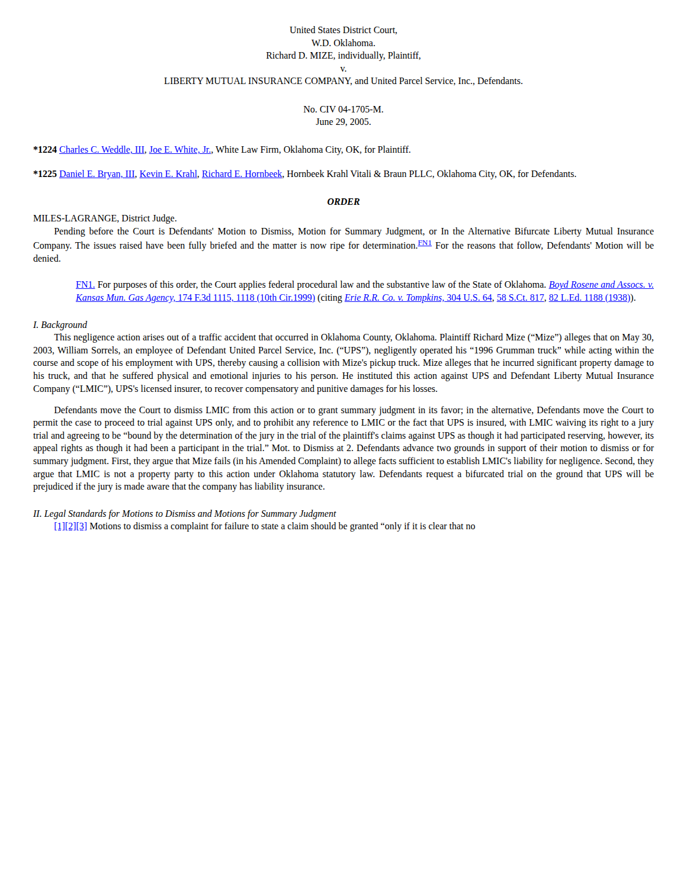United States District Court,
W.D. Oklahoma.
Richard D. MIZE, individually, Plaintiff,
v.
LIBERTY MUTUAL INSURANCE COMPANY, and United Parcel Service, Inc., Defendants.
No. CIV 04-1705-M.
June 29, 2005.
*1224 Charles C. Weddle, III, Joe E. White, Jr., White Law Firm, Oklahoma City, OK, for Plaintiff.
*1225 Daniel E. Bryan, III, Kevin E. Krahl, Richard E. Hornbeek, Hornbeek Krahl Vitali & Braun PLLC, Oklahoma City, OK, for Defendants.
ORDER
MILES-LAGRANGE, District Judge.
Pending before the Court is Defendants' Motion to Dismiss, Motion for Summary Judgment, or In the Alternative Bifurcate Liberty Mutual Insurance Company. The issues raised have been fully briefed and the matter is now ripe for determination.FN1 For the reasons that follow, Defendants' Motion will be denied.
FN1. For purposes of this order, the Court applies federal procedural law and the substantive law of the State of Oklahoma. Boyd Rosene and Assocs. v. Kansas Mun. Gas Agency, 174 F.3d 1115, 1118 (10th Cir.1999) (citing Erie R.R. Co. v. Tompkins, 304 U.S. 64, 58 S.Ct. 817, 82 L.Ed. 1188 (1938)).
I. Background
This negligence action arises out of a traffic accident that occurred in Oklahoma County, Oklahoma. Plaintiff Richard Mize (“Mize”) alleges that on May 30, 2003, William Sorrels, an employee of Defendant United Parcel Service, Inc. (“UPS”), negligently operated his “1996 Grumman truck” while acting within the course and scope of his employment with UPS, thereby causing a collision with Mize's pickup truck. Mize alleges that he incurred significant property damage to his truck, and that he suffered physical and emotional injuries to his person. He instituted this action against UPS and Defendant Liberty Mutual Insurance Company (“LMIC”), UPS's licensed insurer, to recover compensatory and punitive damages for his losses.
Defendants move the Court to dismiss LMIC from this action or to grant summary judgment in its favor; in the alternative, Defendants move the Court to permit the case to proceed to trial against UPS only, and to prohibit any reference to LMIC or the fact that UPS is insured, with LMIC waiving its right to a jury trial and agreeing to be “bound by the determination of the jury in the trial of the plaintiff's claims against UPS as though it had participated reserving, however, its appeal rights as though it had been a participant in the trial.” Mot. to Dismiss at 2. Defendants advance two grounds in support of their motion to dismiss or for summary judgment. First, they argue that Mize fails (in his Amended Complaint) to allege facts sufficient to establish LMIC's liability for negligence. Second, they argue that LMIC is not a property party to this action under Oklahoma statutory law. Defendants request a bifurcated trial on the ground that UPS will be prejudiced if the jury is made aware that the company has liability insurance.
II. Legal Standards for Motions to Dismiss and Motions for Summary Judgment
[1][2][3] Motions to dismiss a complaint for failure to state a claim should be granted “only if it is clear that no